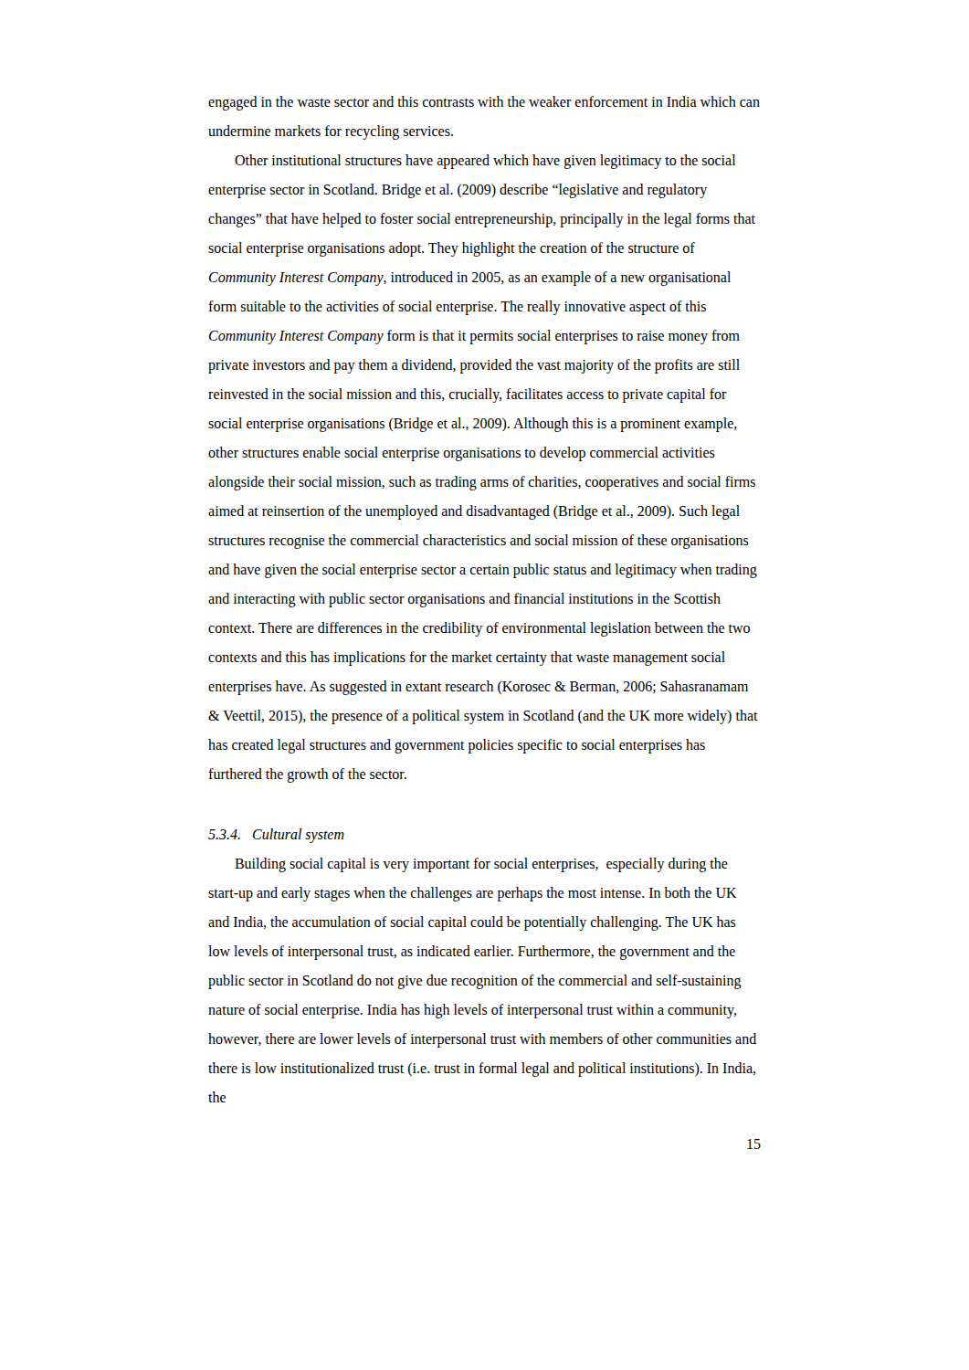engaged in the waste sector and this contrasts with the weaker enforcement in India which can undermine markets for recycling services.
Other institutional structures have appeared which have given legitimacy to the social enterprise sector in Scotland. Bridge et al. (2009) describe “legislative and regulatory changes” that have helped to foster social entrepreneurship, principally in the legal forms that social enterprise organisations adopt. They highlight the creation of the structure of Community Interest Company, introduced in 2005, as an example of a new organisational form suitable to the activities of social enterprise. The really innovative aspect of this Community Interest Company form is that it permits social enterprises to raise money from private investors and pay them a dividend, provided the vast majority of the profits are still reinvested in the social mission and this, crucially, facilitates access to private capital for social enterprise organisations (Bridge et al., 2009). Although this is a prominent example, other structures enable social enterprise organisations to develop commercial activities alongside their social mission, such as trading arms of charities, cooperatives and social firms aimed at reinsertion of the unemployed and disadvantaged (Bridge et al., 2009). Such legal structures recognise the commercial characteristics and social mission of these organisations and have given the social enterprise sector a certain public status and legitimacy when trading and interacting with public sector organisations and financial institutions in the Scottish context. There are differences in the credibility of environmental legislation between the two contexts and this has implications for the market certainty that waste management social enterprises have. As suggested in extant research (Korosec & Berman, 2006; Sahasranamam & Veettil, 2015), the presence of a political system in Scotland (and the UK more widely) that has created legal structures and government policies specific to social enterprises has furthered the growth of the sector.
5.3.4. Cultural system
Building social capital is very important for social enterprises, especially during the start-up and early stages when the challenges are perhaps the most intense. In both the UK and India, the accumulation of social capital could be potentially challenging. The UK has low levels of interpersonal trust, as indicated earlier. Furthermore, the government and the public sector in Scotland do not give due recognition of the commercial and self-sustaining nature of social enterprise. India has high levels of interpersonal trust within a community, however, there are lower levels of interpersonal trust with members of other communities and there is low institutionalized trust (i.e. trust in formal legal and political institutions). In India, the
15